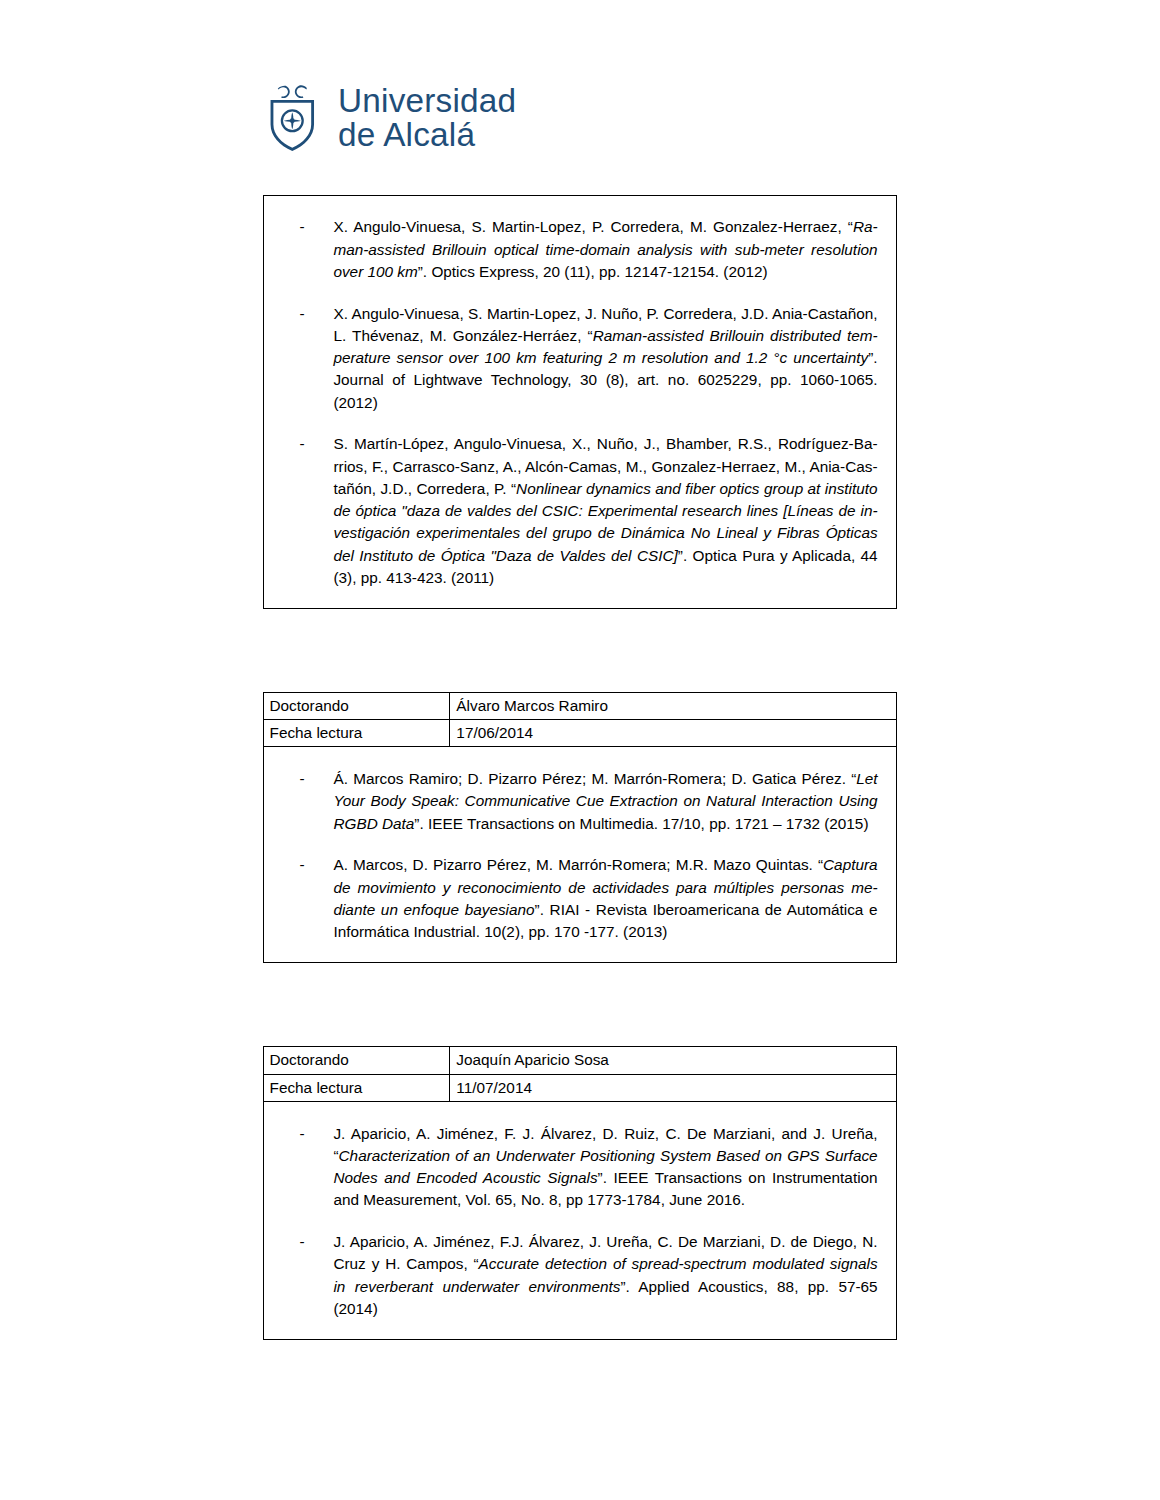Universidad de Alcalá
X. Angulo-Vinuesa, S. Martin-Lopez, P. Corredera, M. Gonzalez-Herraez, “Raman-assisted Brillouin optical time-domain analysis with sub-meter resolution over 100 km”. Optics Express, 20 (11), pp. 12147-12154. (2012)
X. Angulo-Vinuesa, S. Martin-Lopez, J. Nuño, P. Corredera, J.D. Ania-Castañon, L. Thévenaz, M. González-Herráez, “Raman-assisted Brillouin distributed temperature sensor over 100 km featuring 2 m resolution and 1.2 °c uncertainty”. Journal of Lightwave Technology, 30 (8), art. no. 6025229, pp. 1060-1065. (2012)
S. Martín-López, Angulo-Vinuesa, X., Nuño, J., Bhamber, R.S., Rodríguez-Barrios, F., Carrasco-Sanz, A., Alcón-Camas, M., Gonzalez-Herraez, M., Ania-Castañón, J.D., Corredera, P. “Nonlinear dynamics and fiber optics group at instituto de óptica "daza de valdes del CSIC: Experimental research lines [Líneas de investigación experimentales del grupo de Dinámica No Lineal y Fibras Ópticas del Instituto de Óptica "Daza de Valdes del CSIC]”. Optica Pura y Aplicada, 44 (3), pp. 413-423. (2011)
| Doctorando | Álvaro Marcos Ramiro |
| Fecha lectura | 17/06/2014 |
Á. Marcos Ramiro; D. Pizarro Pérez; M. Marrón-Romera; D. Gatica Pérez. “Let Your Body Speak: Communicative Cue Extraction on Natural Interaction Using RGBD Data”. IEEE Transactions on Multimedia. 17/10, pp. 1721 – 1732 (2015)
A. Marcos, D. Pizarro Pérez, M. Marrón-Romera; M.R. Mazo Quintas. “Captura de movimiento y reconocimiento de actividades para múltiples personas mediante un enfoque bayesiano”. RIAI - Revista Iberoamericana de Automática e Informática Industrial. 10(2), pp. 170 -177. (2013)
| Doctorando | Joaquín Aparicio Sosa |
| Fecha lectura | 11/07/2014 |
J. Aparicio, A. Jiménez, F. J. Álvarez, D. Ruiz, C. De Marziani, and J. Ureña, “Characterization of an Underwater Positioning System Based on GPS Surface Nodes and Encoded Acoustic Signals”. IEEE Transactions on Instrumentation and Measurement, Vol. 65, No. 8, pp 1773-1784, June 2016.
J. Aparicio, A. Jiménez, F.J. Álvarez, J. Ureña, C. De Marziani, D. de Diego, N. Cruz y H. Campos, “Accurate detection of spread-spectrum modulated signals in reverberant underwater environments”. Applied Acoustics, 88, pp. 57-65 (2014)